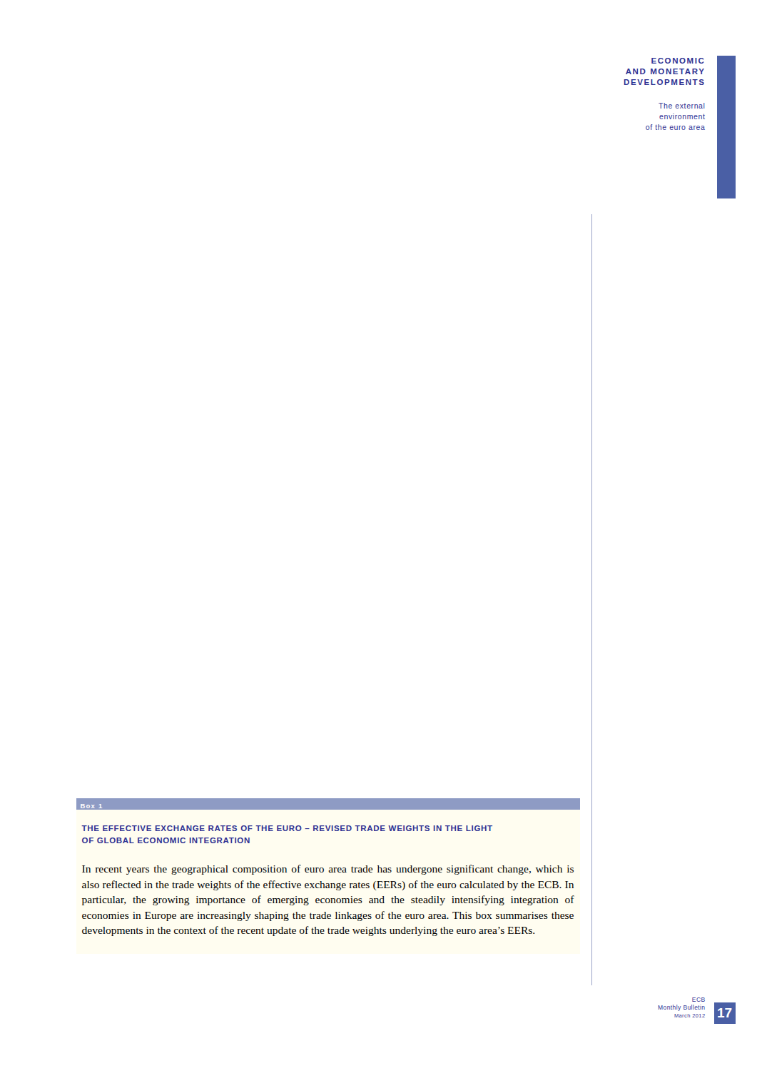ECONOMIC
AND MONETARY
DEVELOPMENTS
The external
environment
of the euro area
Box 1
THE EFFECTIVE EXCHANGE RATES OF THE EURO – REVISED TRADE WEIGHTS IN THE LIGHT
OF GLOBAL ECONOMIC INTEGRATION
In recent years the geographical composition of euro area trade has undergone significant change, which is also reflected in the trade weights of the effective exchange rates (EERs) of the euro calculated by the ECB. In particular, the growing importance of emerging economies and the steadily intensifying integration of economies in Europe are increasingly shaping the trade linkages of the euro area. This box summarises these developments in the context of the recent update of the trade weights underlying the euro area’s EERs.
ECB
Monthly Bulletin
March 2012
17